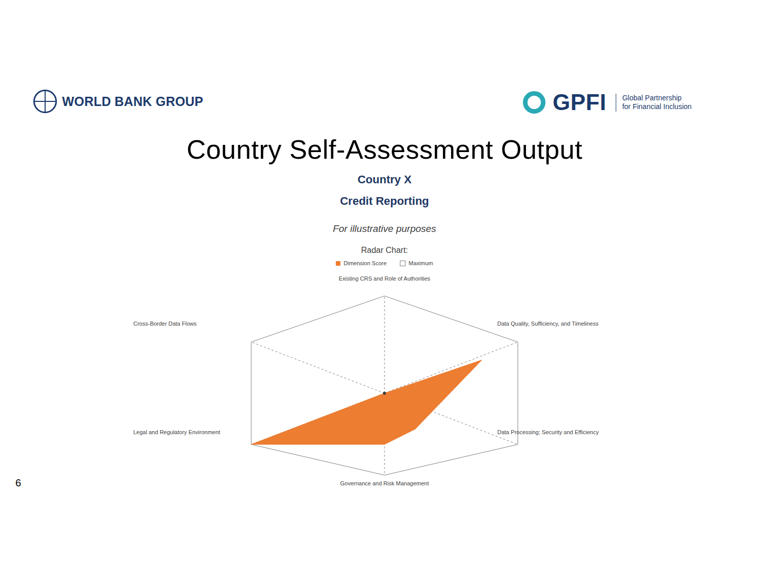WORLD BANK GROUP
GPFI
Global Partnership
for Financial Inclusion
Country Self-Assessment Output
Country X
Credit Reporting
For illustrative purposes
Radar Chart:
Dimension Score Maximum
Existing CRS and Role of Authorities
Data Quality, Sufficiency, and Timeliness
Data Processing; Security and Efficiency
Governance and Risk Management
Legal and Regulatory Environment
Cross-Border Data Flows
6